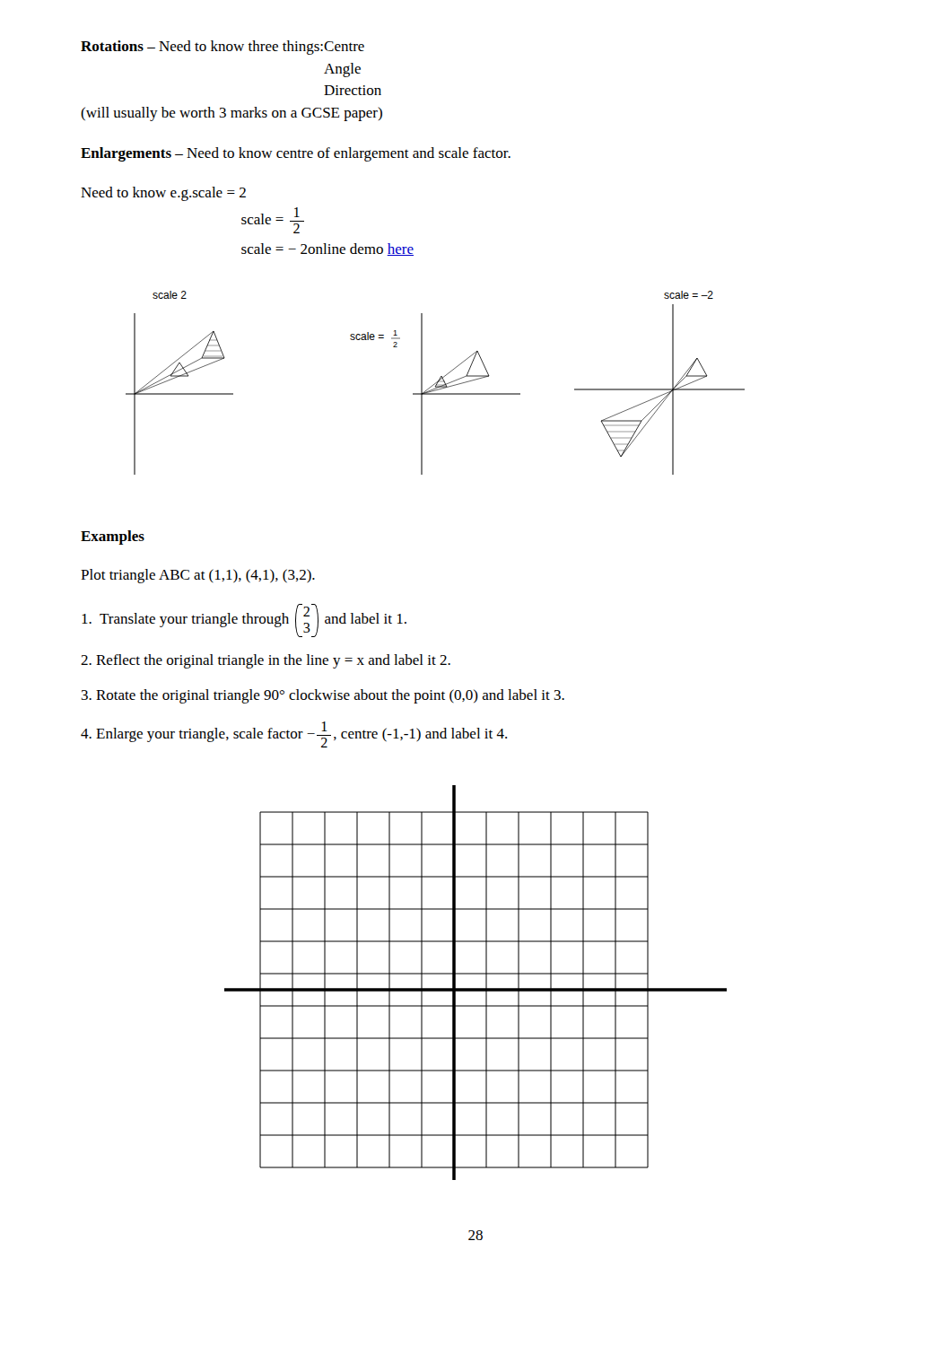| Rotations – Need to know three things: | Centre |
| | Angle |
| | Direction |
(will usually be worth 3 marks on a GCSE paper)
Enlargements – Need to know centre of enlargement and scale factor.
| Need to know e.g. | scale = 2 | |
| | scale = 1 2 | |
| | scale = − 2 | online demo here |
scale 2
scale = 1 2
scale = –2
Examples
Plot triangle ABC at (1,1), (4,1), (3,2).
1. Translate your triangle through 23 and label it 1.
2. Reflect the original triangle in the line y = x and label it 2.
3. Rotate the original triangle 90° clockwise about the point (0,0) and label it 3.
4. Enlarge your triangle, scale factor −12, centre (-1,-1) and label it 4.
28